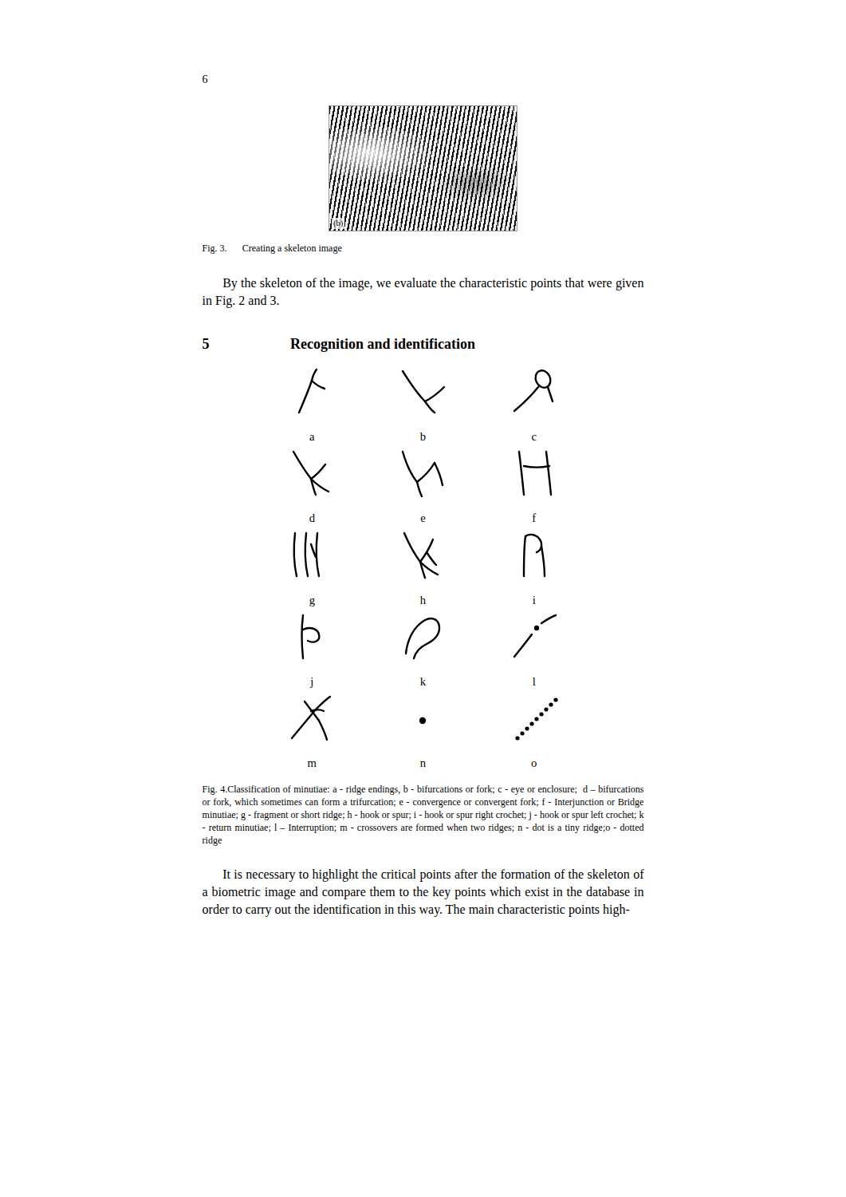6
(b)
Fig. 3. Creating a skeleton image
By the skeleton of the image, we evaluate the characteristic points that were given in Fig. 2 and 3.
5 Recognition and identification
| a | b | c |
| d | e | f |
| g | h | i |
| j | k | l |
| m | n | o |
Fig. 4. Classification of minutiae: a - ridge endings, b - bifurcations or fork; c - eye or enclosure; d – bifurcations or fork, which sometimes can form a trifurcation; e - convergence or convergent fork; f - Interjunction or Bridge minutiae; g - fragment or short ridge; h - hook or spur; i - hook or spur right crochet; j - hook or spur left crochet; k - return minutiae; l – Interruption; m - crossovers are formed when two ridges; n - dot is a tiny ridge;o - dotted ridge
It is necessary to highlight the critical points after the formation of the skeleton of a biometric image and compare them to the key points which exist in the database in order to carry out the identification in this way. The main characteristic points high-